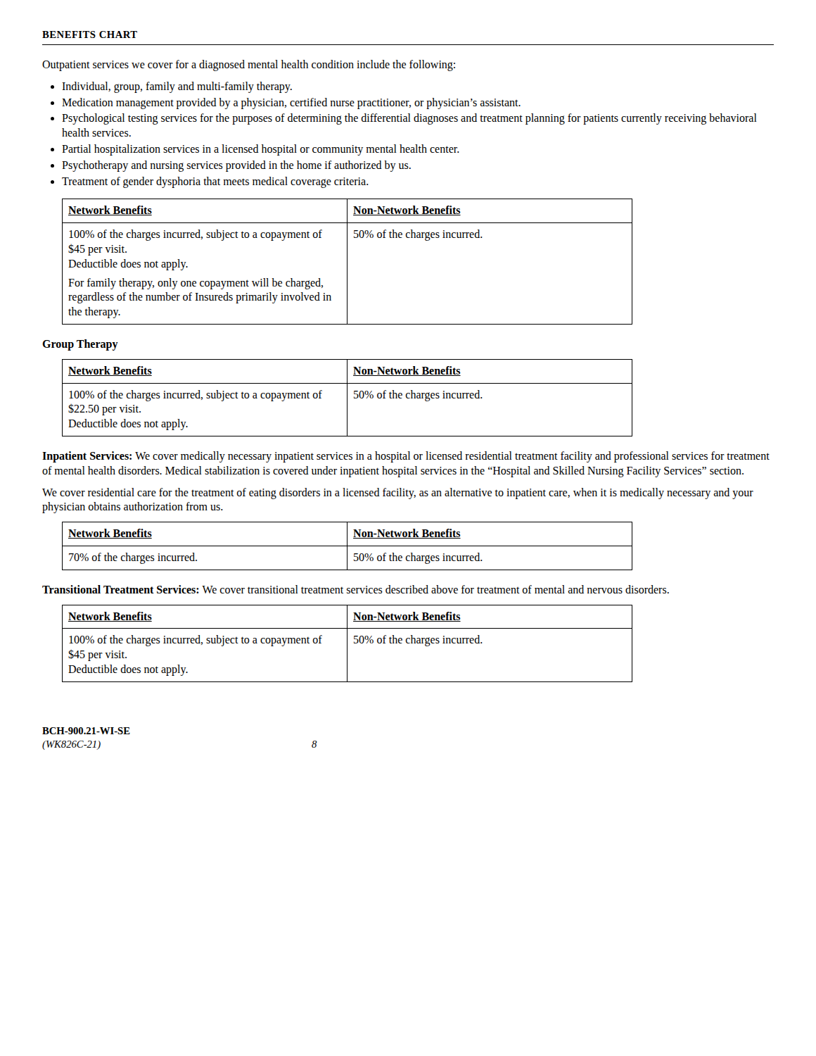BENEFITS CHART
Outpatient services we cover for a diagnosed mental health condition include the following:
Individual, group, family and multi-family therapy.
Medication management provided by a physician, certified nurse practitioner, or physician’s assistant.
Psychological testing services for the purposes of determining the differential diagnoses and treatment planning for patients currently receiving behavioral health services.
Partial hospitalization services in a licensed hospital or community mental health center.
Psychotherapy and nursing services provided in the home if authorized by us.
Treatment of gender dysphoria that meets medical coverage criteria.
| Network Benefits | Non-Network Benefits |
| --- | --- |
| 100% of the charges incurred, subject to a copayment of $45 per visit. Deductible does not apply. For family therapy, only one copayment will be charged, regardless of the number of Insureds primarily involved in the therapy. | 50% of the charges incurred. |
Group Therapy
| Network Benefits | Non-Network Benefits |
| --- | --- |
| 100% of the charges incurred, subject to a copayment of $22.50 per visit. Deductible does not apply. | 50% of the charges incurred. |
Inpatient Services: We cover medically necessary inpatient services in a hospital or licensed residential treatment facility and professional services for treatment of mental health disorders. Medical stabilization is covered under inpatient hospital services in the “Hospital and Skilled Nursing Facility Services” section.
We cover residential care for the treatment of eating disorders in a licensed facility, as an alternative to inpatient care, when it is medically necessary and your physician obtains authorization from us.
| Network Benefits | Non-Network Benefits |
| --- | --- |
| 70% of the charges incurred. | 50% of the charges incurred. |
Transitional Treatment Services: We cover transitional treatment services described above for treatment of mental and nervous disorders.
| Network Benefits | Non-Network Benefits |
| --- | --- |
| 100% of the charges incurred, subject to a copayment of $45 per visit. Deductible does not apply. | 50% of the charges incurred. |
BCH-900.21-WI-SE
(WK826C-21)8